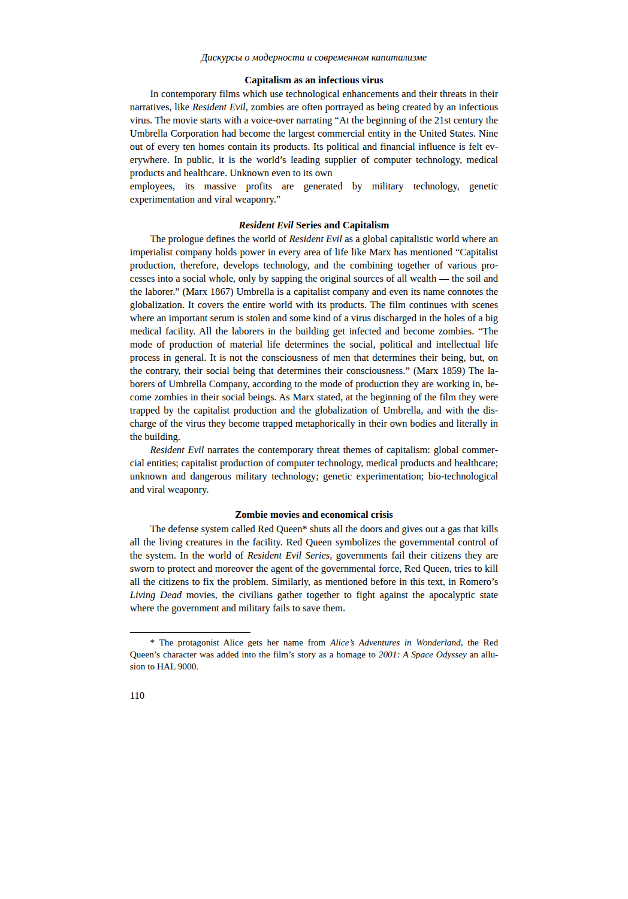Дискурсы о модерности и современном капитализме
Capitalism as an infectious virus
In contemporary films which use technological enhancements and their threats in their narratives, like Resident Evil, zombies are often portrayed as being created by an infectious virus. The movie starts with a voice-over narrating “At the beginning of the 21st century the Umbrella Corporation had become the largest commercial entity in the United States. Nine out of every ten homes contain its products. Its political and financial influence is felt everywhere. In public, it is the world’s leading supplier of computer technology, medical products and healthcare. Unknown even to its own employees, its massive profits are generated by military technology, genetic experimentation and viral weaponry.”
Resident Evil Series and Capitalism
The prologue defines the world of Resident Evil as a global capitalistic world where an imperialist company holds power in every area of life like Marx has mentioned “Capitalist production, therefore, develops technology, and the combining together of various processes into a social whole, only by sapping the original sources of all wealth — the soil and the laborer.” (Marx 1867) Umbrella is a capitalist company and even its name connotes the globalization. It covers the entire world with its products. The film continues with scenes where an important serum is stolen and some kind of a virus discharged in the holes of a big medical facility. All the laborers in the building get infected and become zombies. “The mode of production of material life determines the social, political and intellectual life process in general. It is not the consciousness of men that determines their being, but, on the contrary, their social being that determines their consciousness.” (Marx 1859) The laborers of Umbrella Company, according to the mode of production they are working in, become zombies in their social beings. As Marx stated, at the beginning of the film they were trapped by the capitalist production and the globalization of Umbrella, and with the discharge of the virus they become trapped metaphorically in their own bodies and literally in the building.
Resident Evil narrates the contemporary threat themes of capitalism: global commercial entities; capitalist production of computer technology, medical products and healthcare; unknown and dangerous military technology; genetic experimentation; bio-technological and viral weaponry.
Zombie movies and economical crisis
The defense system called Red Queen* shuts all the doors and gives out a gas that kills all the living creatures in the facility. Red Queen symbolizes the governmental control of the system. In the world of Resident Evil Series, governments fail their citizens they are sworn to protect and moreover the agent of the governmental force, Red Queen, tries to kill all the citizens to fix the problem. Similarly, as mentioned before in this text, in Romero’s Living Dead movies, the civilians gather together to fight against the apocalyptic state where the government and military fails to save them.
* The protagonist Alice gets her name from Alice’s Adventures in Wonderland, the Red Queen’s character was added into the film’s story as a homage to 2001: A Space Odyssey an allusion to HAL 9000.
110